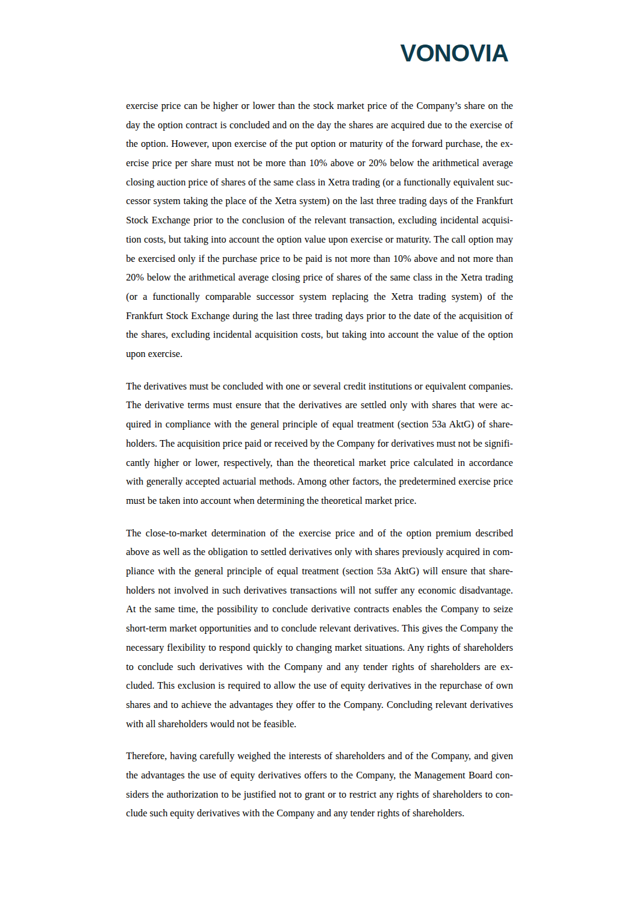VONOVIA
exercise price can be higher or lower than the stock market price of the Company’s share on the day the option contract is concluded and on the day the shares are acquired due to the exercise of the option. However, upon exercise of the put option or maturity of the forward purchase, the exercise price per share must not be more than 10% above or 20% below the arithmetical average closing auction price of shares of the same class in Xetra trading (or a functionally equivalent successor system taking the place of the Xetra system) on the last three trading days of the Frankfurt Stock Exchange prior to the conclusion of the relevant transaction, excluding incidental acquisition costs, but taking into account the option value upon exercise or maturity. The call option may be exercised only if the purchase price to be paid is not more than 10% above and not more than 20% below the arithmetical average closing price of shares of the same class in the Xetra trading (or a functionally comparable successor system replacing the Xetra trading system) of the Frankfurt Stock Exchange during the last three trading days prior to the date of the acquisition of the shares, excluding incidental acquisition costs, but taking into account the value of the option upon exercise.
The derivatives must be concluded with one or several credit institutions or equivalent companies. The derivative terms must ensure that the derivatives are settled only with shares that were acquired in compliance with the general principle of equal treatment (section 53a AktG) of shareholders. The acquisition price paid or received by the Company for derivatives must not be significantly higher or lower, respectively, than the theoretical market price calculated in accordance with generally accepted actuarial methods. Among other factors, the predetermined exercise price must be taken into account when determining the theoretical market price.
The close-to-market determination of the exercise price and of the option premium described above as well as the obligation to settled derivatives only with shares previously acquired in compliance with the general principle of equal treatment (section 53a AktG) will ensure that shareholders not involved in such derivatives transactions will not suffer any economic disadvantage. At the same time, the possibility to conclude derivative contracts enables the Company to seize short-term market opportunities and to conclude relevant derivatives. This gives the Company the necessary flexibility to respond quickly to changing market situations. Any rights of shareholders to conclude such derivatives with the Company and any tender rights of shareholders are excluded. This exclusion is required to allow the use of equity derivatives in the repurchase of own shares and to achieve the advantages they offer to the Company. Concluding relevant derivatives with all shareholders would not be feasible.
Therefore, having carefully weighed the interests of shareholders and of the Company, and given the advantages the use of equity derivatives offers to the Company, the Management Board considers the authorization to be justified not to grant or to restrict any rights of shareholders to conclude such equity derivatives with the Company and any tender rights of shareholders.